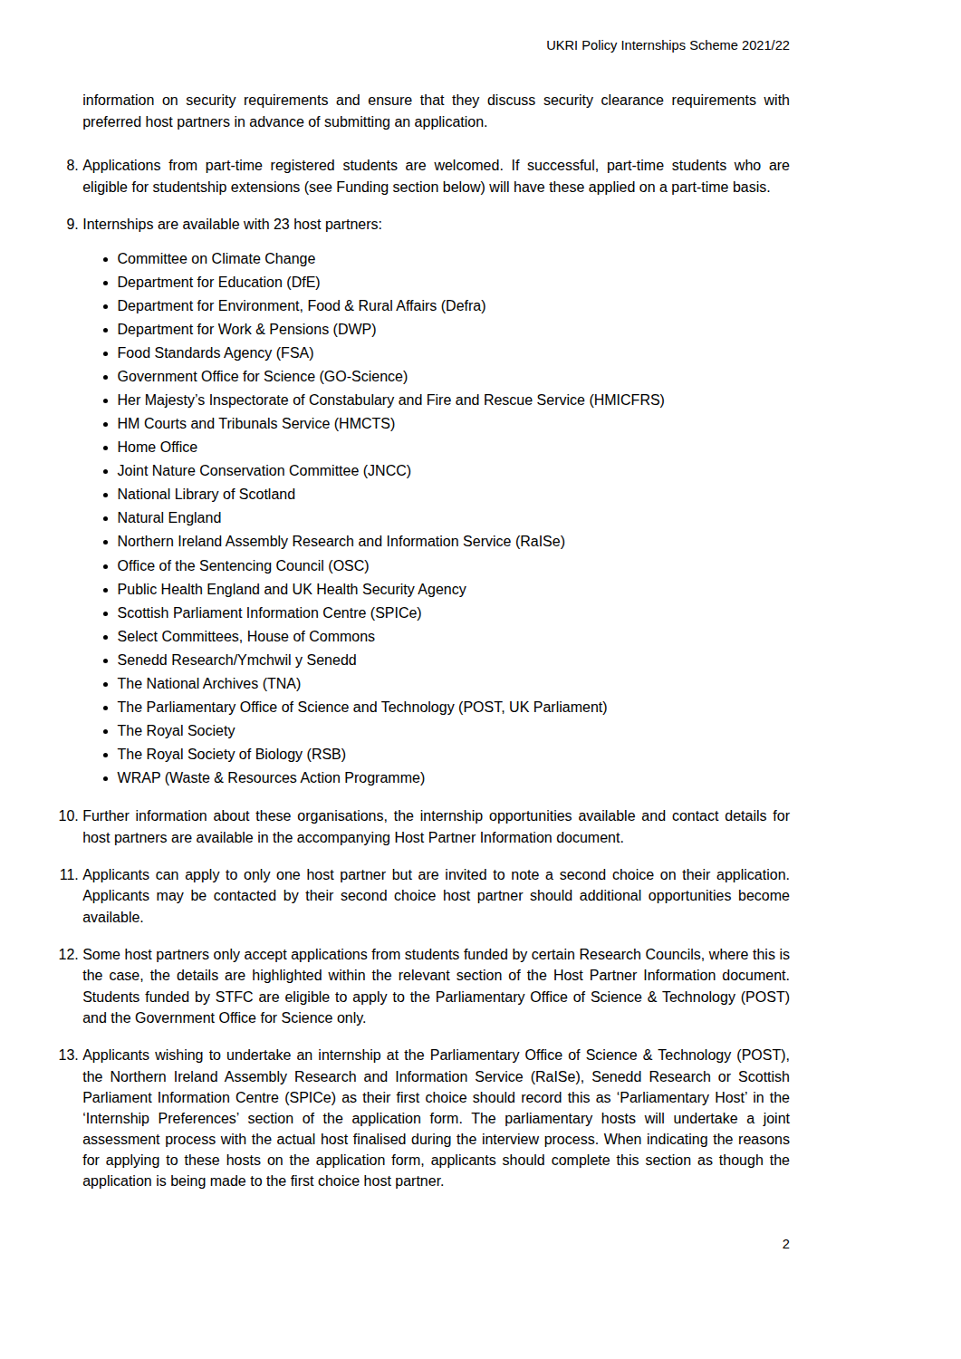UKRI Policy Internships Scheme 2021/22
information on security requirements and ensure that they discuss security clearance requirements with preferred host partners in advance of submitting an application.
Applications from part-time registered students are welcomed. If successful, part-time students who are eligible for studentship extensions (see Funding section below) will have these applied on a part-time basis.
Internships are available with 23 host partners:
Committee on Climate Change
Department for Education (DfE)
Department for Environment, Food & Rural Affairs (Defra)
Department for Work & Pensions (DWP)
Food Standards Agency (FSA)
Government Office for Science (GO-Science)
Her Majesty’s Inspectorate of Constabulary and Fire and Rescue Service (HMICFRS)
HM Courts and Tribunals Service (HMCTS)
Home Office
Joint Nature Conservation Committee (JNCC)
National Library of Scotland
Natural England
Northern Ireland Assembly Research and Information Service (RaISe)
Office of the Sentencing Council (OSC)
Public Health England and UK Health Security Agency
Scottish Parliament Information Centre (SPICe)
Select Committees, House of Commons
Senedd Research/Ymchwil y Senedd
The National Archives (TNA)
The Parliamentary Office of Science and Technology (POST, UK Parliament)
The Royal Society
The Royal Society of Biology (RSB)
WRAP (Waste & Resources Action Programme)
Further information about these organisations, the internship opportunities available and contact details for host partners are available in the accompanying Host Partner Information document.
Applicants can apply to only one host partner but are invited to note a second choice on their application. Applicants may be contacted by their second choice host partner should additional opportunities become available.
Some host partners only accept applications from students funded by certain Research Councils, where this is the case, the details are highlighted within the relevant section of the Host Partner Information document. Students funded by STFC are eligible to apply to the Parliamentary Office of Science & Technology (POST) and the Government Office for Science only.
Applicants wishing to undertake an internship at the Parliamentary Office of Science & Technology (POST), the Northern Ireland Assembly Research and Information Service (RaISe), Senedd Research or Scottish Parliament Information Centre (SPICe) as their first choice should record this as ‘Parliamentary Host’ in the ‘Internship Preferences’ section of the application form. The parliamentary hosts will undertake a joint assessment process with the actual host finalised during the interview process. When indicating the reasons for applying to these hosts on the application form, applicants should complete this section as though the application is being made to the first choice host partner.
2